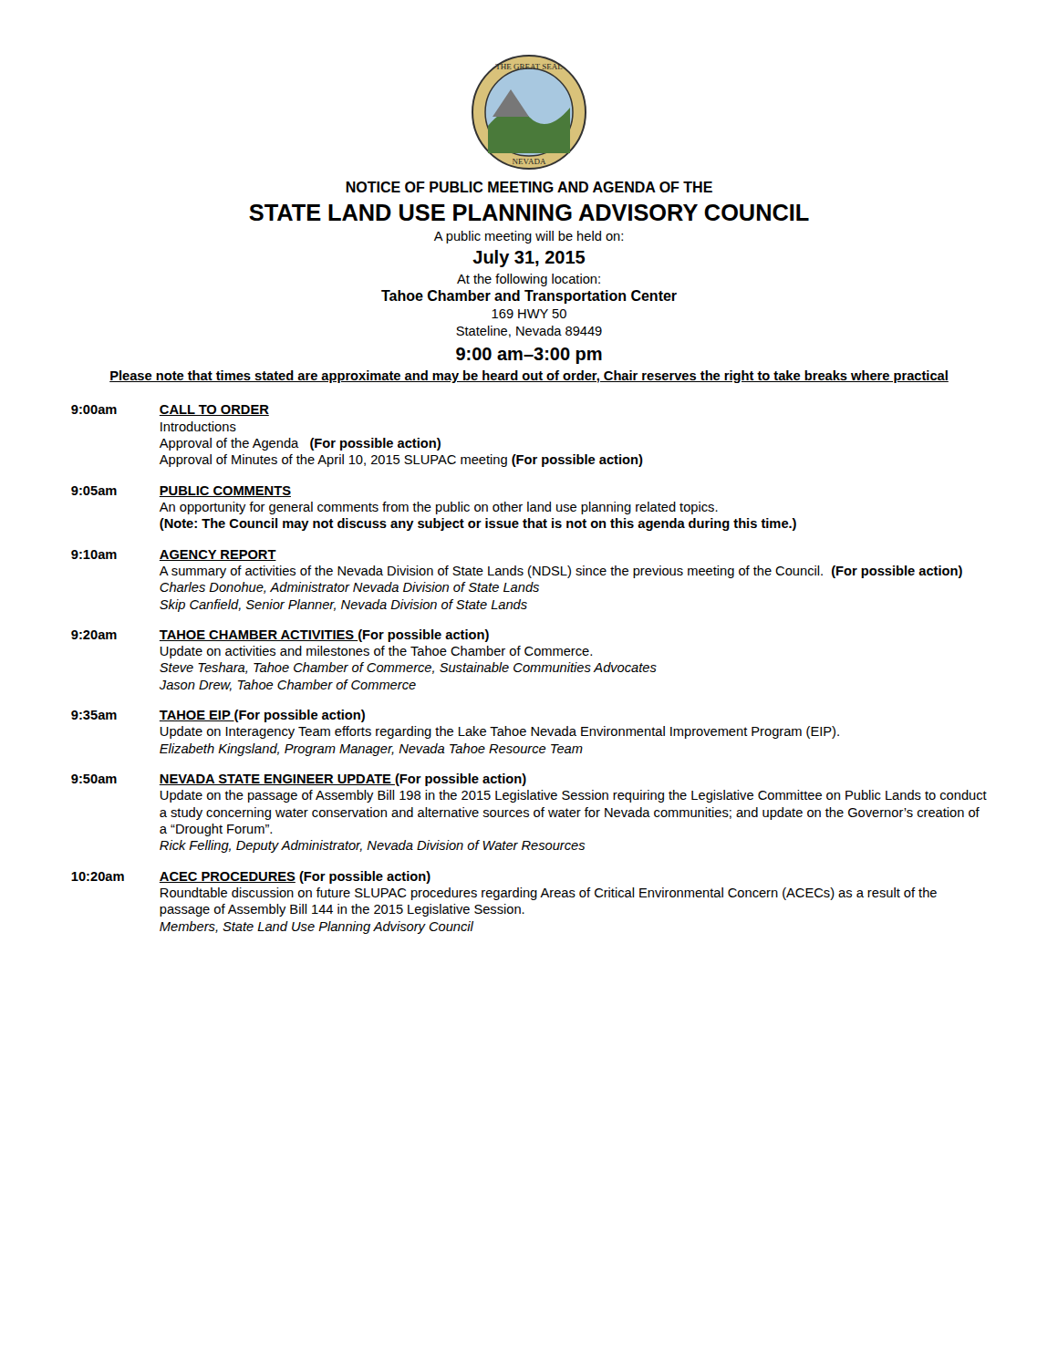NOTICE OF PUBLIC MEETING AND AGENDA OF THE
STATE LAND USE PLANNING ADVISORY COUNCIL
A public meeting will be held on:
July 31, 2015
At the following location:
Tahoe Chamber and Transportation Center
169 HWY 50
Stateline, Nevada 89449
9:00 am–3:00 pm
Please note that times stated are approximate and may be heard out of order, Chair reserves the right to take breaks where practical
| 9:00am | CALL TO ORDER Introductions Approval of the Agenda (For possible action) Approval of Minutes of the April 10, 2015 SLUPAC meeting (For possible action) |
| 9:05am | PUBLIC COMMENTS An opportunity for general comments from the public on other land use planning related topics. (Note: The Council may not discuss any subject or issue that is not on this agenda during this time.) |
| 9:10am | AGENCY REPORT A summary of activities of the Nevada Division of State Lands (NDSL) since the previous meeting of the Council. (For possible action) Charles Donohue, Administrator Nevada Division of State Lands Skip Canfield, Senior Planner, Nevada Division of State Lands |
| 9:20am | TAHOE CHAMBER ACTIVITIES (For possible action) Update on activities and milestones of the Tahoe Chamber of Commerce. Steve Teshara, Tahoe Chamber of Commerce, Sustainable Communities Advocates Jason Drew, Tahoe Chamber of Commerce |
| 9:35am | TAHOE EIP (For possible action) Update on Interagency Team efforts regarding the Lake Tahoe Nevada Environmental Improvement Program (EIP). Elizabeth Kingsland, Program Manager, Nevada Tahoe Resource Team |
| 9:50am | NEVADA STATE ENGINEER UPDATE (For possible action) Update on the passage of Assembly Bill 198 in the 2015 Legislative Session requiring the Legislative Committee on Public Lands to conduct a study concerning water conservation and alternative sources of water for Nevada communities; and update on the Governor’s creation of a “Drought Forum”. Rick Felling, Deputy Administrator, Nevada Division of Water Resources |
| 10:20am | ACEC PROCEDURES (For possible action) Roundtable discussion on future SLUPAC procedures regarding Areas of Critical Environmental Concern (ACECs) as a result of the passage of Assembly Bill 144 in the 2015 Legislative Session. Members, State Land Use Planning Advisory Council |